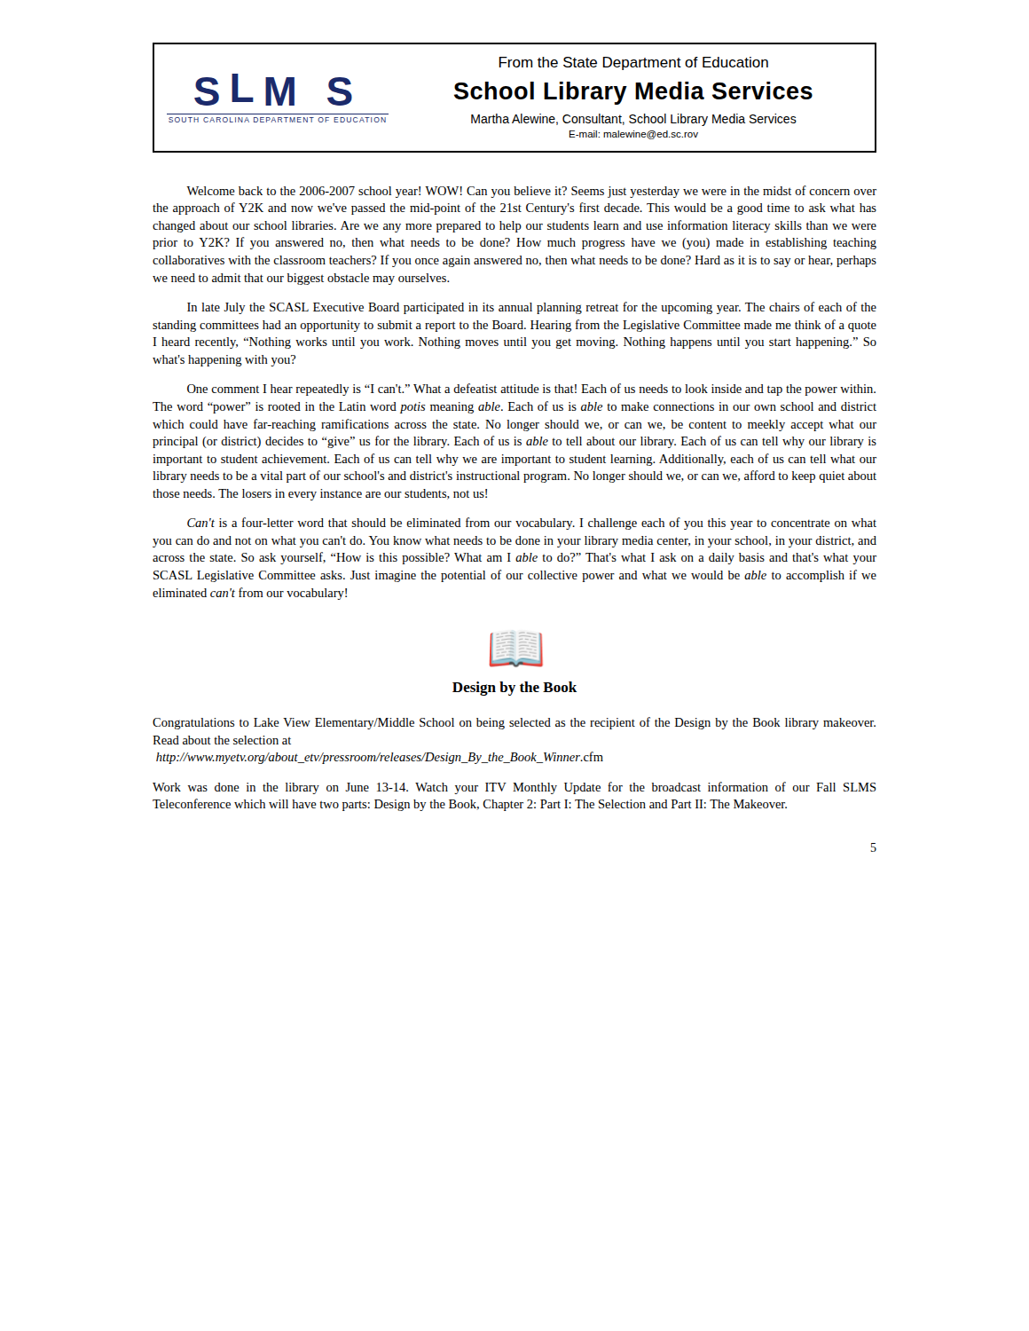SLM S
SOUTH CAROLINA DEPARTMENT OF EDUCATION
From the State Department of Education
School Library Media Services
Martha Alewine, Consultant, School Library Media Services
E-mail: malewine@ed.sc.rov
Welcome back to the 2006-2007 school year! WOW! Can you believe it? Seems just yesterday we were in the midst of concern over the approach of Y2K and now we've passed the mid-point of the 21st Century's first decade. This would be a good time to ask what has changed about our school libraries. Are we any more prepared to help our students learn and use information literacy skills than we were prior to Y2K? If you answered no, then what needs to be done? How much progress have we (you) made in establishing teaching collaboratives with the classroom teachers? If you once again answered no, then what needs to be done? Hard as it is to say or hear, perhaps we need to admit that our biggest obstacle may ourselves.
In late July the SCASL Executive Board participated in its annual planning retreat for the upcoming year. The chairs of each of the standing committees had an opportunity to submit a report to the Board. Hearing from the Legislative Committee made me think of a quote I heard recently, “Nothing works until you work. Nothing moves until you get moving. Nothing happens until you start happening.” So what's happening with you?
One comment I hear repeatedly is “I can't.” What a defeatist attitude is that! Each of us needs to look inside and tap the power within. The word “power” is rooted in the Latin word potis meaning able. Each of us is able to make connections in our own school and district which could have far-reaching ramifications across the state. No longer should we, or can we, be content to meekly accept what our principal (or district) decides to “give” us for the library. Each of us is able to tell about our library. Each of us can tell why our library is important to student achievement. Each of us can tell why we are important to student learning. Additionally, each of us can tell what our library needs to be a vital part of our school's and district's instructional program. No longer should we, or can we, afford to keep quiet about those needs. The losers in every instance are our students, not us!
Can't is a four-letter word that should be eliminated from our vocabulary. I challenge each of you this year to concentrate on what you can do and not on what you can't do. You know what needs to be done in your library media center, in your school, in your district, and across the state. So ask yourself, “How is this possible? What am I able to do?” That's what I ask on a daily basis and that's what your SCASL Legislative Committee asks. Just imagine the potential of our collective power and what we would be able to accomplish if we eliminated can't from our vocabulary!
📖
Design by the Book
Congratulations to Lake View Elementary/Middle School on being selected as the recipient of the Design by the Book library makeover. Read about the selection at
http://www.myetv.org/about_etv/pressroom/releases/Design_By_the_Book_Winner.cfm
Work was done in the library on June 13-14. Watch your ITV Monthly Update for the broadcast information of our Fall SLMS Teleconference which will have two parts: Design by the Book, Chapter 2: Part I: The Selection and Part II: The Makeover.
5